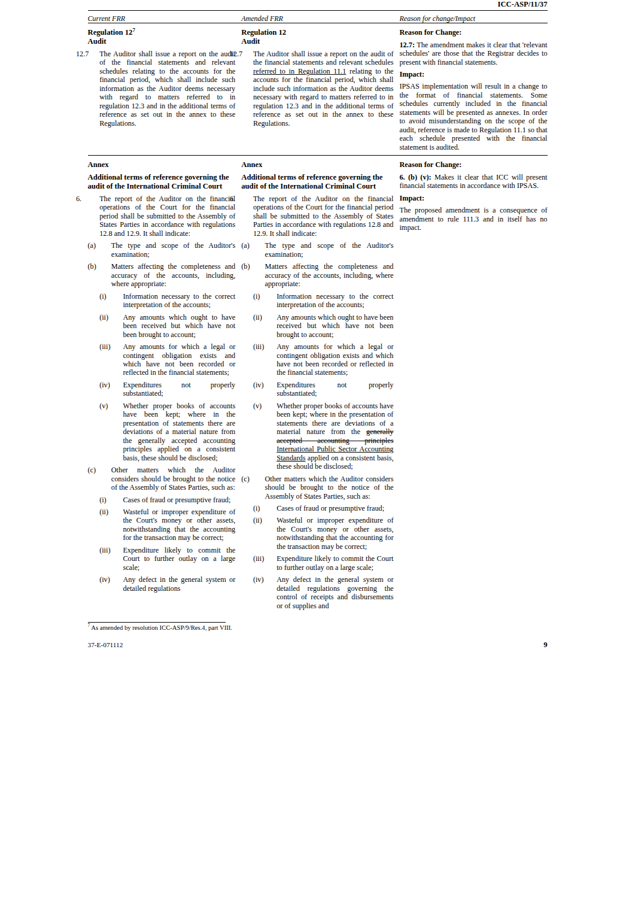ICC-ASP/11/37
| Current FRR | Amended FRR | Reason for change/Impact |
| Regulation 12 7 Audit 12.7 The Auditor shall issue a report on the audit of the financial statements and relevant schedules relating to the accounts for the financial period, which shall include such information as the Auditor deems necessary with regard to matters referred to in regulation 12.3 and in the additional terms of reference as set out in the annex to these Regulations. | Regulation 12 Audit 12.7 The Auditor shall issue a report on the audit of the financial statements and relevant schedules referred to in Regulation 11.1 relating to the accounts for the financial period, which shall include such information as the Auditor deems necessary with regard to matters referred to in regulation 12.3 and in the additional terms of reference as set out in the annex to these Regulations. | Reason for Change: 12.7: The amendment makes it clear that 'relevant schedules' are those that the Registrar decides to present with financial statements. Impact: IPSAS implementation will result in a change to the format of financial statements. Some schedules currently included in the financial statements will be presented as annexes. In order to avoid misunderstanding on the scope of the audit, reference is made to Regulation 11.1 so that each schedule presented with the financial statement is audited. |
| Annex Additional terms of reference governing the audit of the International Criminal Court 6. The report of the Auditor on the financial operations of the Court for the financial period shall be submitted to the Assembly of States Parties in accordance with regulations 12.8 and 12.9. It shall indicate: (a) The type and scope of the Auditor's examination; (b) Matters affecting the completeness and accuracy of the accounts, including, where appropriate: (i) Information necessary to the correct interpretation of the accounts; (ii) Any amounts which ought to have been received but which have not been brought to account; (iii) Any amounts for which a legal or contingent obligation exists and which have not been recorded or reflected in the financial statements; (iv) Expenditures not properly substantiated; (v) Whether proper books of accounts have been kept; where in the presentation of statements there are deviations of a material nature from the generally accepted accounting principles applied on a consistent basis, these should be disclosed; (c) Other matters which the Auditor considers should be brought to the notice of the Assembly of States Parties, such as: (i) Cases of fraud or presumptive fraud; (ii) Wasteful or improper expenditure of the Court's money or other assets, notwithstanding that the accounting for the transaction may be correct; (iii) Expenditure likely to commit the Court to further outlay on a large scale; (iv) Any defect in the general system or detailed regulations | Annex Additional terms of reference governing the audit of the International Criminal Court 6. The report of the Auditor on the financial operations of the Court for the financial period shall be submitted to the Assembly of States Parties in accordance with regulations 12.8 and 12.9. It shall indicate: (a) The type and scope of the Auditor's examination; (b) Matters affecting the completeness and accuracy of the accounts, including, where appropriate: (i) Information necessary to the correct interpretation of the accounts; (ii) Any amounts which ought to have been received but which have not been brought to account; (iii) Any amounts for which a legal or contingent obligation exists and which have not been recorded or reflected in the financial statements; (iv) Expenditures not properly substantiated; (v) Whether proper books of accounts have been kept; where in the presentation of statements there are deviations of a material nature from the generally accepted accounting principles International Public Sector Accounting Standards applied on a consistent basis, these should be disclosed; (c) Other matters which the Auditor considers should be brought to the notice of the Assembly of States Parties, such as: (i) Cases of fraud or presumptive fraud; (ii) Wasteful or improper expenditure of the Court's money or other assets, notwithstanding that the accounting for the transaction may be correct; (iii) Expenditure likely to commit the Court to further outlay on a large scale; (iv) Any defect in the general system or detailed regulations governing the control of receipts and disbursements or of supplies and | Reason for Change: 6. (b) (v): Makes it clear that ICC will present financial statements in accordance with IPSAS. Impact: The proposed amendment is a consequence of amendment to rule 111.3 and in itself has no impact. |
7 As amended by resolution ICC-ASP/9/Res.4, part VIII.
37-E-071112
9